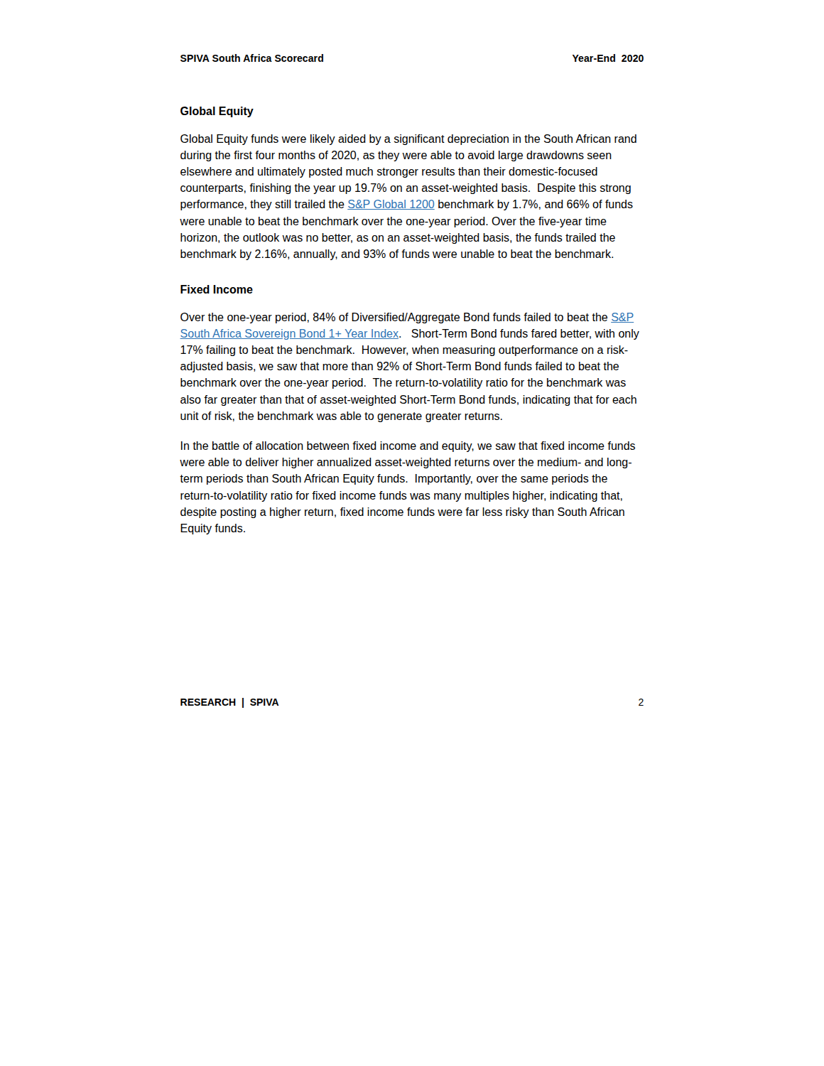SPIVA South Africa Scorecard Year-End 2020
Global Equity
Global Equity funds were likely aided by a significant depreciation in the South African rand during the first four months of 2020, as they were able to avoid large drawdowns seen elsewhere and ultimately posted much stronger results than their domestic-focused counterparts, finishing the year up 19.7% on an asset-weighted basis. Despite this strong performance, they still trailed the S&P Global 1200 benchmark by 1.7%, and 66% of funds were unable to beat the benchmark over the one-year period. Over the five-year time horizon, the outlook was no better, as on an asset-weighted basis, the funds trailed the benchmark by 2.16%, annually, and 93% of funds were unable to beat the benchmark.
Fixed Income
Over the one-year period, 84% of Diversified/Aggregate Bond funds failed to beat the S&P South Africa Sovereign Bond 1+ Year Index. Short-Term Bond funds fared better, with only 17% failing to beat the benchmark. However, when measuring outperformance on a risk-adjusted basis, we saw that more than 92% of Short-Term Bond funds failed to beat the benchmark over the one-year period. The return-to-volatility ratio for the benchmark was also far greater than that of asset-weighted Short-Term Bond funds, indicating that for each unit of risk, the benchmark was able to generate greater returns.
In the battle of allocation between fixed income and equity, we saw that fixed income funds were able to deliver higher annualized asset-weighted returns over the medium- and long-term periods than South African Equity funds. Importantly, over the same periods the return-to-volatility ratio for fixed income funds was many multiples higher, indicating that, despite posting a higher return, fixed income funds were far less risky than South African Equity funds.
RESEARCH | SPIVA 2